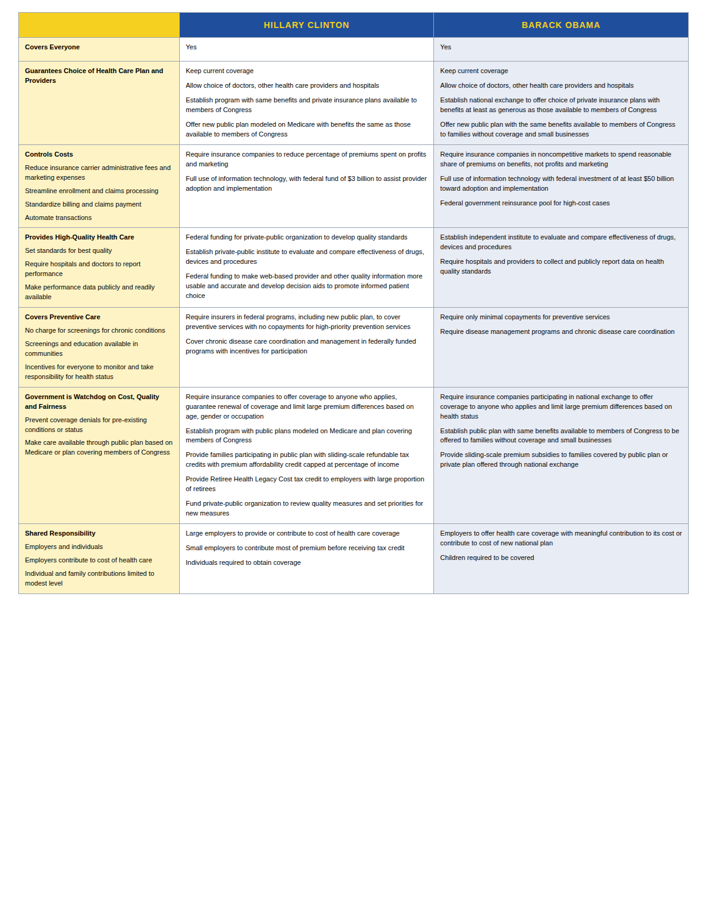| | HILLARY CLINTON | BARACK OBAMA |
| --- | --- | --- |
| Covers Everyone | Yes | Yes |
| Guarantees Choice of Health Care Plan and Providers | Keep current coverage Allow choice of doctors, other health care providers and hospitals Establish program with same benefits and private insurance plans available to members of Congress Offer new public plan modeled on Medicare with benefits the same as those available to members of Congress | Keep current coverage Allow choice of doctors, other health care providers and hospitals Establish national exchange to offer choice of private insurance plans with benefits at least as generous as those available to members of Congress Offer new public plan with the same benefits available to members of Congress to families without coverage and small businesses |
| Controls Costs Reduce insurance carrier administrative fees and marketing expenses Streamline enrollment and claims processing Standardize billing and claims payment Automate transactions | Require insurance companies to reduce percentage of premiums spent on profits and marketing Full use of information technology, with federal fund of $3 billion to assist provider adoption and implementation | Require insurance companies in noncompetitive markets to spend reasonable share of premiums on benefits, not profits and marketing Full use of information technology with federal investment of at least $50 billion toward adoption and implementation Federal government reinsurance pool for high-cost cases |
| Provides High-Quality Health Care Set standards for best quality Require hospitals and doctors to report performance Make performance data publicly and readily available | Federal funding for private-public organization to develop quality standards Establish private-public institute to evaluate and compare effectiveness of drugs, devices and procedures Federal funding to make web-based provider and other quality information more usable and accurate and develop decision aids to promote informed patient choice | Establish independent institute to evaluate and compare effectiveness of drugs, devices and procedures Require hospitals and providers to collect and publicly report data on health quality standards |
| Covers Preventive Care No charge for screenings for chronic conditions Screenings and education available in communities Incentives for everyone to monitor and take responsibility for health status | Require insurers in federal programs, including new public plan, to cover preventive services with no copayments for high-priority prevention services Cover chronic disease care coordination and management in federally funded programs with incentives for participation | Require only minimal copayments for preventive services Require disease management programs and chronic disease care coordination |
| Government is Watchdog on Cost, Quality and Fairness Prevent coverage denials for pre-existing conditions or status Make care available through public plan based on Medicare or plan covering members of Congress | Require insurance companies to offer coverage to anyone who applies, guarantee renewal of coverage and limit large premium differences based on age, gender or occupation Establish program with public plans modeled on Medicare and plan covering members of Congress Provide families participating in public plan with sliding-scale refundable tax credits with premium affordability credit capped at percentage of income Provide Retiree Health Legacy Cost tax credit to employers with large proportion of retirees Fund private-public organization to review quality measures and set priorities for new measures | Require insurance companies participating in national exchange to offer coverage to anyone who applies and limit large premium differences based on health status Establish public plan with same benefits available to members of Congress to be offered to families without coverage and small businesses Provide sliding-scale premium subsidies to families covered by public plan or private plan offered through national exchange |
| Shared Responsibility Employers and individuals Employers contribute to cost of health care Individual and family contributions limited to modest level | Large employers to provide or contribute to cost of health care coverage Small employers to contribute most of premium before receiving tax credit Individuals required to obtain coverage | Employers to offer health care coverage with meaningful contribution to its cost or contribute to cost of new national plan Children required to be covered |